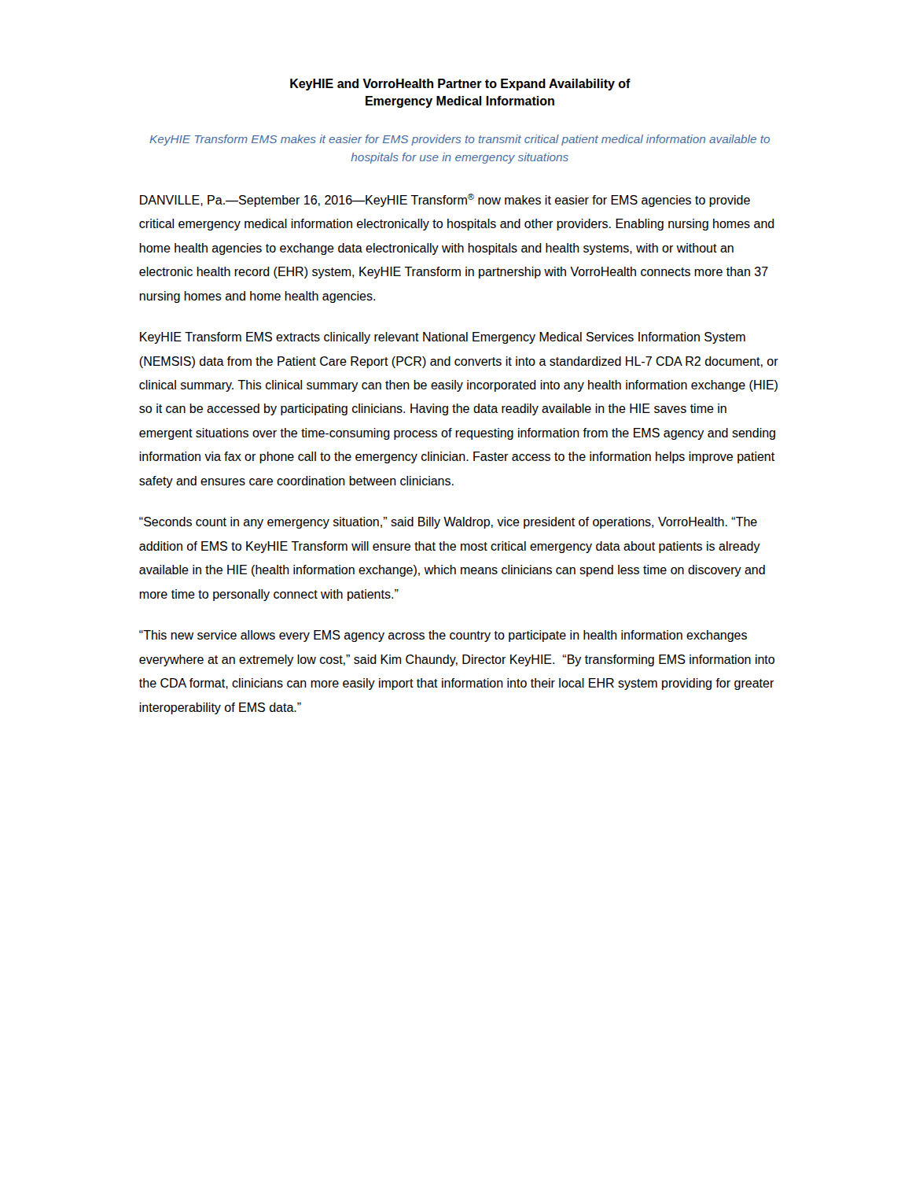KeyHIE and VorroHealth Partner to Expand Availability of
Emergency Medical Information
KeyHIE Transform EMS makes it easier for EMS providers to transmit critical patient medical information available to hospitals for use in emergency situations
DANVILLE, Pa.—September 16, 2016—KeyHIE Transform® now makes it easier for EMS agencies to provide critical emergency medical information electronically to hospitals and other providers. Enabling nursing homes and home health agencies to exchange data electronically with hospitals and health systems, with or without an electronic health record (EHR) system, KeyHIE Transform in partnership with VorroHealth connects more than 37 nursing homes and home health agencies.
KeyHIE Transform EMS extracts clinically relevant National Emergency Medical Services Information System (NEMSIS) data from the Patient Care Report (PCR) and converts it into a standardized HL-7 CDA R2 document, or clinical summary. This clinical summary can then be easily incorporated into any health information exchange (HIE) so it can be accessed by participating clinicians. Having the data readily available in the HIE saves time in emergent situations over the time-consuming process of requesting information from the EMS agency and sending information via fax or phone call to the emergency clinician. Faster access to the information helps improve patient safety and ensures care coordination between clinicians.
“Seconds count in any emergency situation,” said Billy Waldrop, vice president of operations, VorroHealth. “The addition of EMS to KeyHIE Transform will ensure that the most critical emergency data about patients is already available in the HIE (health information exchange), which means clinicians can spend less time on discovery and more time to personally connect with patients.”
“This new service allows every EMS agency across the country to participate in health information exchanges everywhere at an extremely low cost,” said Kim Chaundy, Director KeyHIE. “By transforming EMS information into the CDA format, clinicians can more easily import that information into their local EHR system providing for greater interoperability of EMS data.”